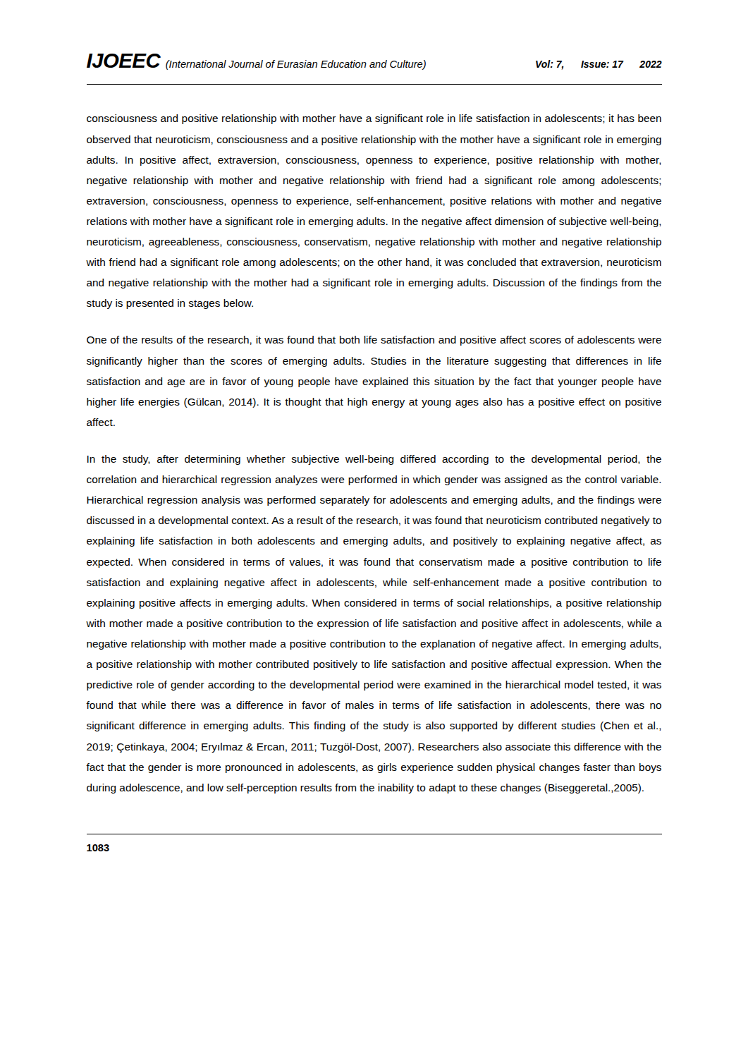IJOEEC
(International Journal of Eurasian Education and Culture)
Vol: 7, Issue: 17 2022
consciousness and positive relationship with mother have a significant role in life satisfaction in adolescents; it has been observed that neuroticism, consciousness and a positive relationship with the mother have a significant role in emerging adults. In positive affect, extraversion, consciousness, openness to experience, positive relationship with mother, negative relationship with mother and negative relationship with friend had a significant role among adolescents; extraversion, consciousness, openness to experience, self-enhancement, positive relations with mother and negative relations with mother have a significant role in emerging adults. In the negative affect dimension of subjective well-being, neuroticism, agreeableness, consciousness, conservatism, negative relationship with mother and negative relationship with friend had a significant role among adolescents; on the other hand, it was concluded that extraversion, neuroticism and negative relationship with the mother had a significant role in emerging adults. Discussion of the findings from the study is presented in stages below.
One of the results of the research, it was found that both life satisfaction and positive affect scores of adolescents were significantly higher than the scores of emerging adults. Studies in the literature suggesting that differences in life satisfaction and age are in favor of young people have explained this situation by the fact that younger people have higher life energies (Gülcan, 2014). It is thought that high energy at young ages also has a positive effect on positive affect.
In the study, after determining whether subjective well-being differed according to the developmental period, the correlation and hierarchical regression analyzes were performed in which gender was assigned as the control variable. Hierarchical regression analysis was performed separately for adolescents and emerging adults, and the findings were discussed in a developmental context. As a result of the research, it was found that neuroticism contributed negatively to explaining life satisfaction in both adolescents and emerging adults, and positively to explaining negative affect, as expected. When considered in terms of values, it was found that conservatism made a positive contribution to life satisfaction and explaining negative affect in adolescents, while self-enhancement made a positive contribution to explaining positive affects in emerging adults. When considered in terms of social relationships, a positive relationship with mother made a positive contribution to the expression of life satisfaction and positive affect in adolescents, while a negative relationship with mother made a positive contribution to the explanation of negative affect. In emerging adults, a positive relationship with mother contributed positively to life satisfaction and positive affectual expression. When the predictive role of gender according to the developmental period were examined in the hierarchical model tested, it was found that while there was a difference in favor of males in terms of life satisfaction in adolescents, there was no significant difference in emerging adults. This finding of the study is also supported by different studies (Chen et al., 2019; Çetinkaya, 2004; Eryılmaz & Ercan, 2011; Tuzgöl-Dost, 2007). Researchers also associate this difference with the fact that the gender is more pronounced in adolescents, as girls experience sudden physical changes faster than boys during adolescence, and low self-perception results from the inability to adapt to these changes (Biseggeretal.,2005).
1083